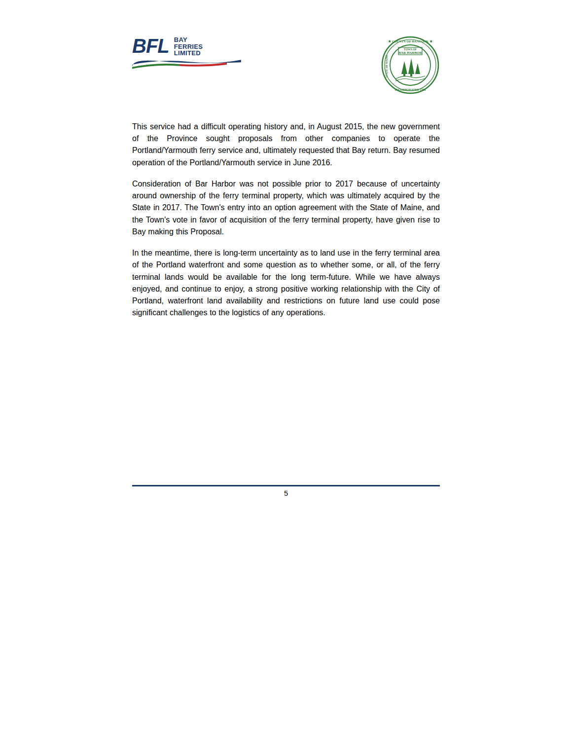BFL
BAY
FERRIES
LIMITED
★ COUNTY OF HANCOCK ★ INCORPORATED 1796 STATE OF MAINE TOWN OF BAR HARBOR
This service had a difficult operating history and, in August 2015, the new government of the Province sought proposals from other companies to operate the Portland/Yarmouth ferry service and, ultimately requested that Bay return. Bay resumed operation of the Portland/Yarmouth service in June 2016.
Consideration of Bar Harbor was not possible prior to 2017 because of uncertainty around ownership of the ferry terminal property, which was ultimately acquired by the State in 2017. The Town's entry into an option agreement with the State of Maine, and the Town's vote in favor of acquisition of the ferry terminal property, have given rise to Bay making this Proposal.
In the meantime, there is long-term uncertainty as to land use in the ferry terminal area of the Portland waterfront and some question as to whether some, or all, of the ferry terminal lands would be available for the long term-future. While we have always enjoyed, and continue to enjoy, a strong positive working relationship with the City of Portland, waterfront land availability and restrictions on future land use could pose significant challenges to the logistics of any operations.
5